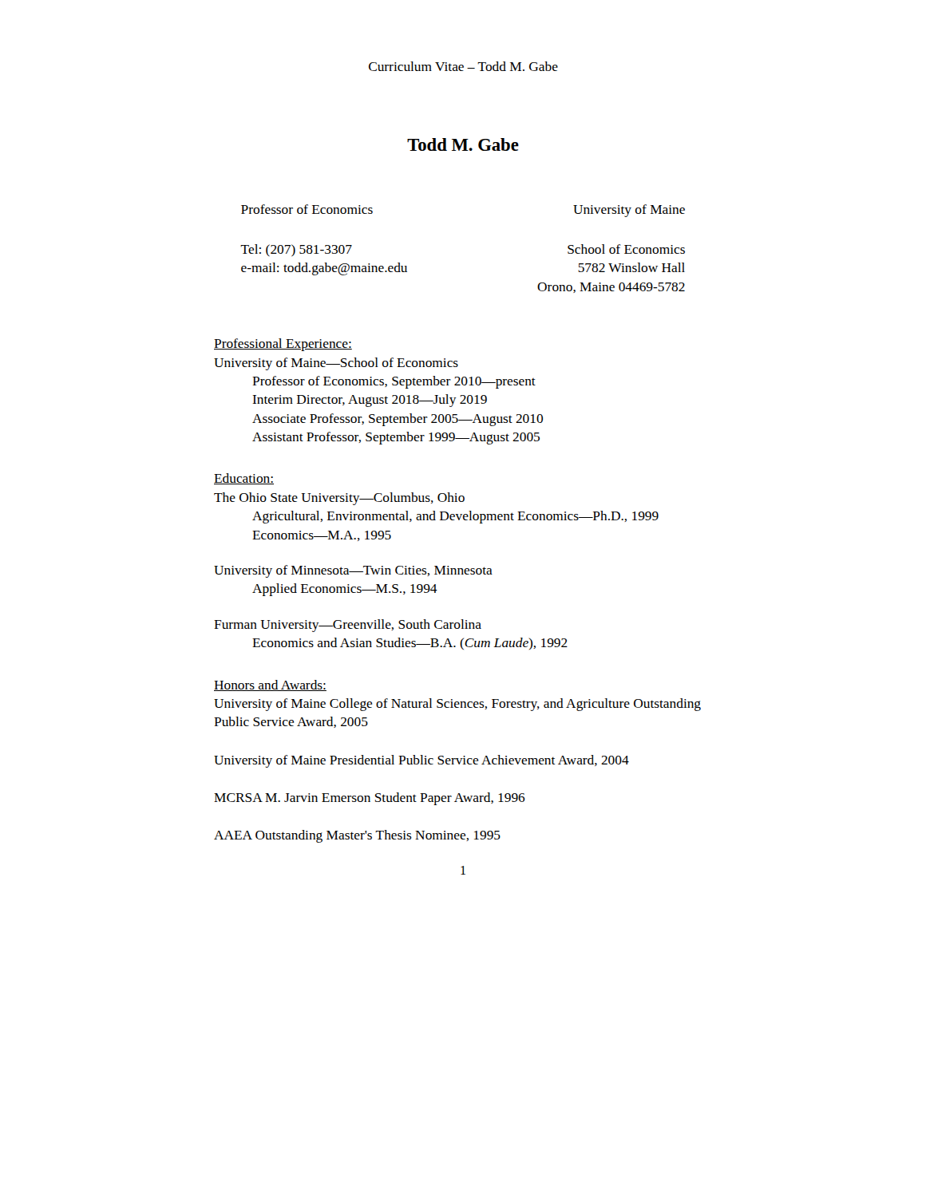Curriculum Vitae – Todd M. Gabe
Todd M. Gabe
Professor of Economics
University of Maine
Tel: (207) 581-3307 e-mail: todd.gabe@maine.edu
School of Economics 5782 Winslow Hall Orono, Maine 04469-5782
Professional Experience:
University of Maine—School of Economics
Professor of Economics, September 2010—present
Interim Director, August 2018—July 2019
Associate Professor, September 2005—August 2010
Assistant Professor, September 1999—August 2005
Education:
The Ohio State University—Columbus, Ohio
Agricultural, Environmental, and Development Economics—Ph.D., 1999
Economics—M.A., 1995
University of Minnesota—Twin Cities, Minnesota
Applied Economics—M.S., 1994
Furman University—Greenville, South Carolina
Economics and Asian Studies—B.A. (Cum Laude), 1992
Honors and Awards:
University of Maine College of Natural Sciences, Forestry, and Agriculture Outstanding Public Service Award, 2005
University of Maine Presidential Public Service Achievement Award, 2004
MCRSA M. Jarvin Emerson Student Paper Award, 1996
AAEA Outstanding Master's Thesis Nominee, 1995
1